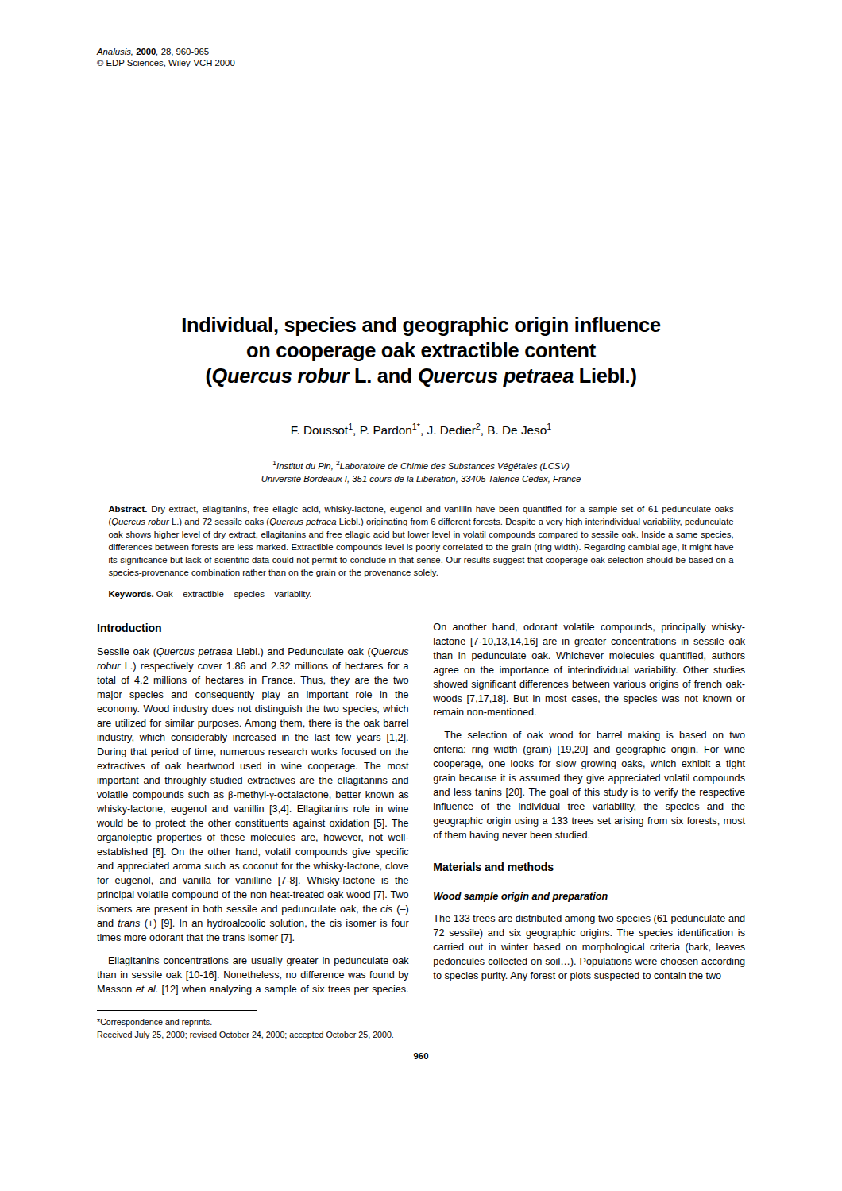Analusis, 2000, 28, 960-965
© EDP Sciences, Wiley-VCH 2000
Individual, species and geographic origin influence
on cooperage oak extractible content
(Quercus robur L. and Quercus petraea Liebl.)
F. Doussot1, P. Pardon1*, J. Dedier2, B. De Jeso1
1Institut du Pin, 2Laboratoire de Chimie des Substances Végétales (LCSV)
Université Bordeaux I, 351 cours de la Libération, 33405 Talence Cedex, France
Abstract. Dry extract, ellagitanins, free ellagic acid, whisky-lactone, eugenol and vanillin have been quantified for a sample set of 61 pedunculate oaks (Quercus robur L.) and 72 sessile oaks (Quercus petraea Liebl.) originating from 6 different forests. Despite a very high interindividual variability, pedunculate oak shows higher level of dry extract, ellagitanins and free ellagic acid but lower level in volatil compounds compared to sessile oak. Inside a same species, differences between forests are less marked. Extractible compounds level is poorly correlated to the grain (ring width). Regarding cambial age, it might have its significance but lack of scientific data could not permit to conclude in that sense. Our results suggest that cooperage oak selection should be based on a species-provenance combination rather than on the grain or the provenance solely.
Keywords. Oak – extractible – species – variabilty.
Introduction
Sessile oak (Quercus petraea Liebl.) and Pedunculate oak (Quercus robur L.) respectively cover 1.86 and 2.32 millions of hectares for a total of 4.2 millions of hectares in France. Thus, they are the two major species and consequently play an important role in the economy. Wood industry does not distinguish the two species, which are utilized for similar purposes. Among them, there is the oak barrel industry, which considerably increased in the last few years [1,2]. During that period of time, numerous research works focused on the extractives of oak heartwood used in wine cooperage. The most important and throughly studied extractives are the ellagitanins and volatile compounds such as β-methyl-γ-octalactone, better known as whisky-lactone, eugenol and vanillin [3,4]. Ellagitanins role in wine would be to protect the other constituents against oxidation [5]. The organoleptic properties of these molecules are, however, not well-established [6]. On the other hand, volatil compounds give specific and appreciated aroma such as coconut for the whisky-lactone, clove for eugenol, and vanilla for vanilline [7-8]. Whisky-lactone is the principal volatile compound of the non heat-treated oak wood [7]. Two isomers are present in both sessile and pedunculate oak, the cis (–) and trans (+) [9]. In an hydroalcoolic solution, the cis isomer is four times more odorant that the trans isomer [7].
Ellagitanins concentrations are usually greater in pedunculate oak than in sessile oak [10-16]. Nonetheless, no difference was found by Masson et al. [12] when analyzing a sample of six trees per species. On another hand, odorant volatile compounds, principally whisky-lactone [7-10,13,14,16] are in greater concentrations in sessile oak than in pedunculate oak. Whichever molecules quantified, authors agree on the importance of interindividual variability. Other studies showed significant differences between various origins of french oak-woods [7,17,18]. But in most cases, the species was not known or remain non-mentioned.
The selection of oak wood for barrel making is based on two criteria: ring width (grain) [19,20] and geographic origin. For wine cooperage, one looks for slow growing oaks, which exhibit a tight grain because it is assumed they give appreciated volatil compounds and less tanins [20]. The goal of this study is to verify the respective influence of the individual tree variability, the species and the geographic origin using a 133 trees set arising from six forests, most of them having never been studied.
Materials and methods
Wood sample origin and preparation
The 133 trees are distributed among two species (61 pedunculate and 72 sessile) and six geographic origins. The species identification is carried out in winter based on morphological criteria (bark, leaves pedoncules collected on soil…). Populations were choosen according to species purity. Any forest or plots suspected to contain the two
*Correspondence and reprints.
Received July 25, 2000; revised October 24, 2000; accepted October 25, 2000.
960